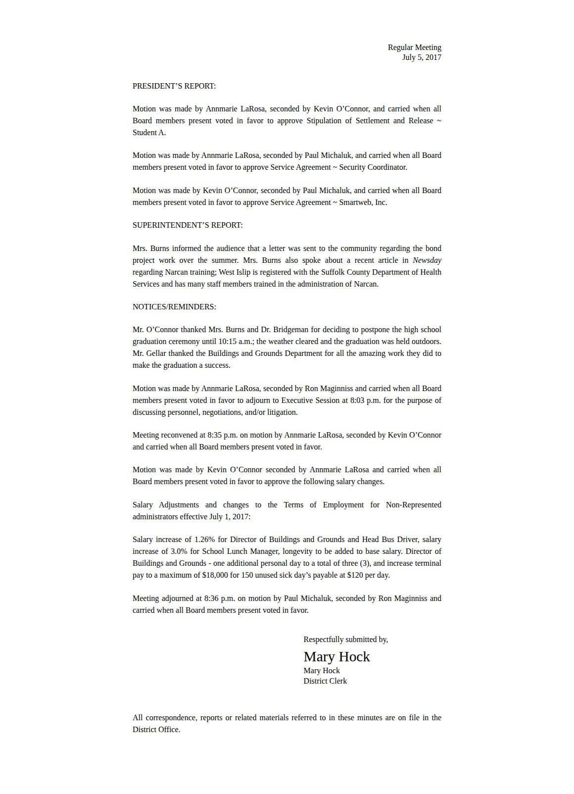Regular Meeting
July 5, 2017
PRESIDENT’S REPORT:
Motion was made by Annmarie LaRosa, seconded by Kevin O’Connor, and carried when all Board members present voted in favor to approve Stipulation of Settlement and Release ~ Student A.
Motion was made by Annmarie LaRosa, seconded by Paul Michaluk, and carried when all Board members present voted in favor to approve Service Agreement ~ Security Coordinator.
Motion was made by Kevin O’Connor, seconded by Paul Michaluk, and carried when all Board members present voted in favor to approve Service Agreement ~ Smartweb, Inc.
SUPERINTENDENT’S REPORT:
Mrs. Burns informed the audience that a letter was sent to the community regarding the bond project work over the summer. Mrs. Burns also spoke about a recent article in Newsday regarding Narcan training; West Islip is registered with the Suffolk County Department of Health Services and has many staff members trained in the administration of Narcan.
NOTICES/REMINDERS:
Mr. O’Connor thanked Mrs. Burns and Dr. Bridgeman for deciding to postpone the high school graduation ceremony until 10:15 a.m.; the weather cleared and the graduation was held outdoors. Mr. Gellar thanked the Buildings and Grounds Department for all the amazing work they did to make the graduation a success.
Motion was made by Annmarie LaRosa, seconded by Ron Maginniss and carried when all Board members present voted in favor to adjourn to Executive Session at 8:03 p.m. for the purpose of discussing personnel, negotiations, and/or litigation.
Meeting reconvened at 8:35 p.m. on motion by Annmarie LaRosa, seconded by Kevin O’Connor and carried when all Board members present voted in favor.
Motion was made by Kevin O’Connor seconded by Annmarie LaRosa and carried when all Board members present voted in favor to approve the following salary changes.
Salary Adjustments and changes to the Terms of Employment for Non-Represented administrators effective July 1, 2017:
Salary increase of 1.26% for Director of Buildings and Grounds and Head Bus Driver, salary increase of 3.0% for School Lunch Manager, longevity to be added to base salary. Director of Buildings and Grounds - one additional personal day to a total of three (3), and increase terminal pay to a maximum of $18,000 for 150 unused sick day’s payable at $120 per day.
Meeting adjourned at 8:36 p.m. on motion by Paul Michaluk, seconded by Ron Maginniss and carried when all Board members present voted in favor.
Respectfully submitted by,
Mary Hock
Mary Hock
District Clerk
All correspondence, reports or related materials referred to in these minutes are on file in the District Office.